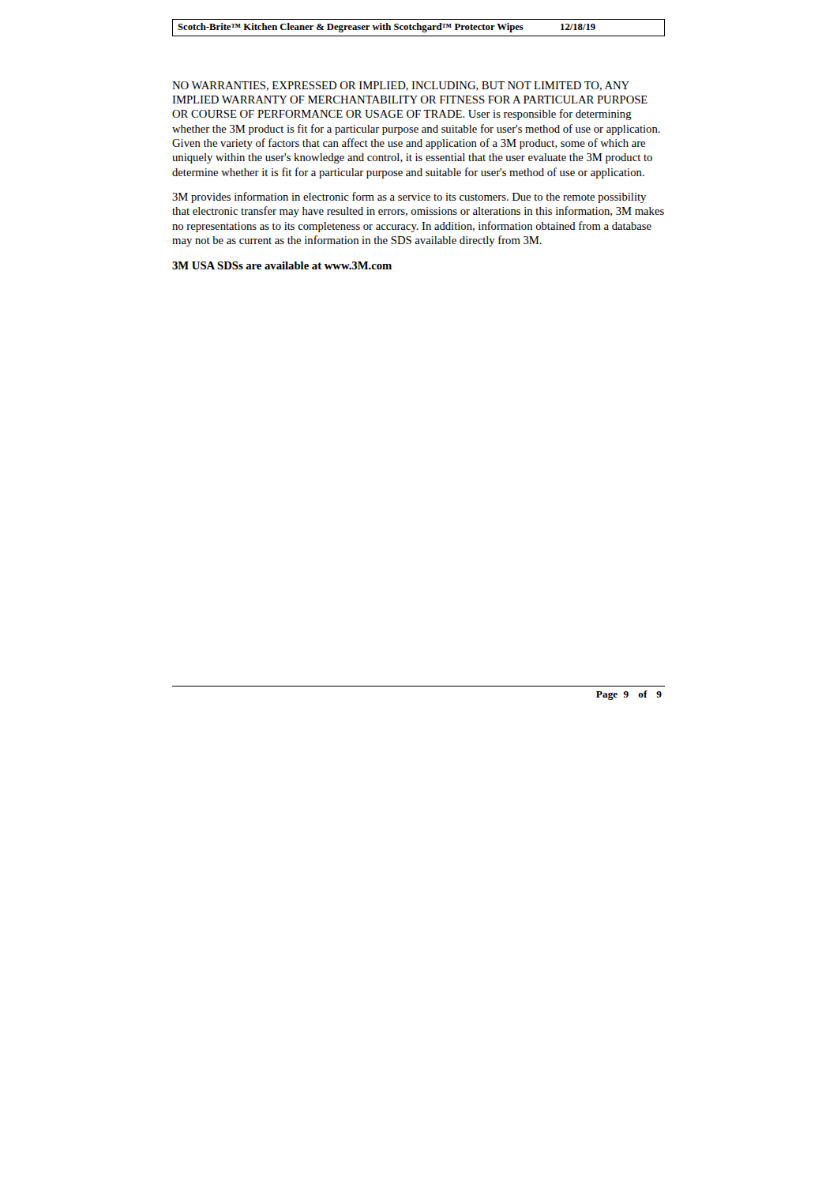Scotch-Brite™ Kitchen Cleaner & Degreaser with Scotchgard™ Protector Wipes 12/18/19
NO WARRANTIES, EXPRESSED OR IMPLIED, INCLUDING, BUT NOT LIMITED TO, ANY IMPLIED WARRANTY OF MERCHANTABILITY OR FITNESS FOR A PARTICULAR PURPOSE OR COURSE OF PERFORMANCE OR USAGE OF TRADE. User is responsible for determining whether the 3M product is fit for a particular purpose and suitable for user's method of use or application. Given the variety of factors that can affect the use and application of a 3M product, some of which are uniquely within the user's knowledge and control, it is essential that the user evaluate the 3M product to determine whether it is fit for a particular purpose and suitable for user's method of use or application.
3M provides information in electronic form as a service to its customers. Due to the remote possibility that electronic transfer may have resulted in errors, omissions or alterations in this information, 3M makes no representations as to its completeness or accuracy. In addition, information obtained from a database may not be as current as the information in the SDS available directly from 3M.
3M USA SDSs are available at www.3M.com
Page 9 of 9